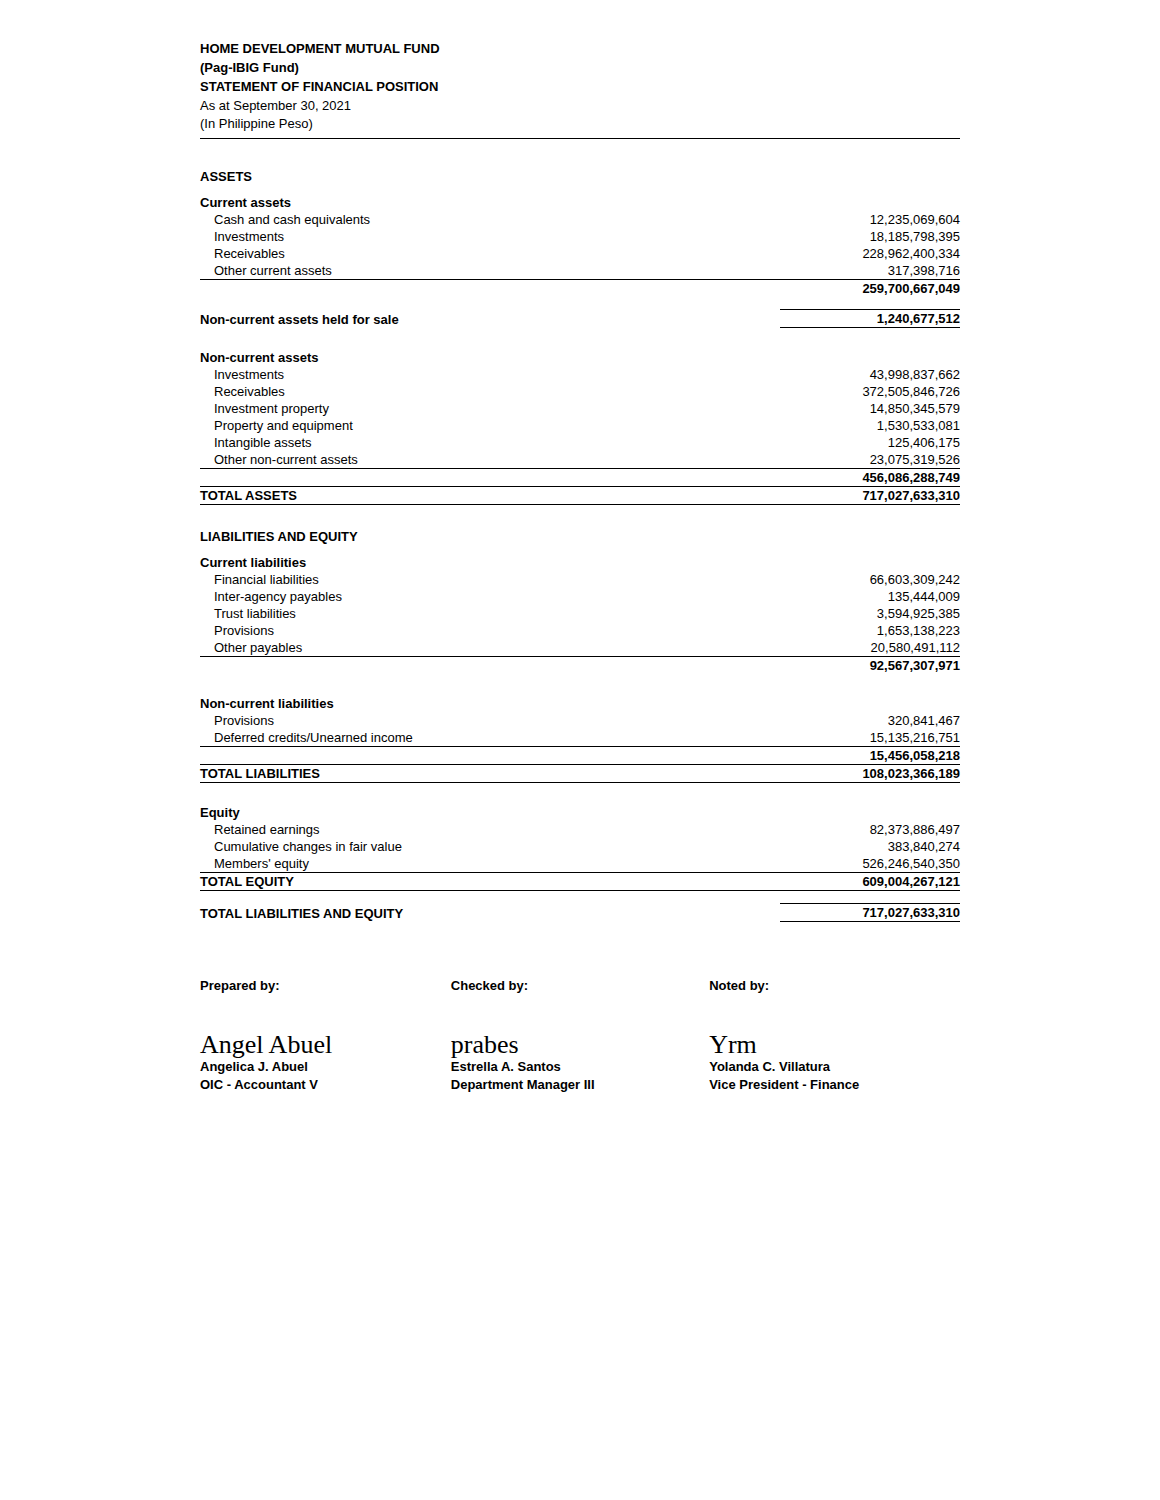HOME DEVELOPMENT MUTUAL FUND
(Pag-IBIG Fund)
STATEMENT OF FINANCIAL POSITION
As at September 30, 2021
(In Philippine Peso)
| ASSETS | |
| Current assets | |
| Cash and cash equivalents | 12,235,069,604 |
| Investments | 18,185,798,395 |
| Receivables | 228,962,400,334 |
| Other current assets | 317,398,716 |
| | 259,700,667,049 |
| Non-current assets held for sale | 1,240,677,512 |
| Non-current assets | |
| Investments | 43,998,837,662 |
| Receivables | 372,505,846,726 |
| Investment property | 14,850,345,579 |
| Property and equipment | 1,530,533,081 |
| Intangible assets | 125,406,175 |
| Other non-current assets | 23,075,319,526 |
| | 456,086,288,749 |
| TOTAL ASSETS | 717,027,633,310 |
| LIABILITIES AND EQUITY | |
| Current liabilities | |
| Financial liabilities | 66,603,309,242 |
| Inter-agency payables | 135,444,009 |
| Trust liabilities | 3,594,925,385 |
| Provisions | 1,653,138,223 |
| Other payables | 20,580,491,112 |
| | 92,567,307,971 |
| Non-current liabilities | |
| Provisions | 320,841,467 |
| Deferred credits/Unearned income | 15,135,216,751 |
| | 15,456,058,218 |
| TOTAL LIABILITIES | 108,023,366,189 |
| Equity | |
| Retained earnings | 82,373,886,497 |
| Cumulative changes in fair value | 383,840,274 |
| Members' equity | 526,246,540,350 |
| TOTAL EQUITY | 609,004,267,121 |
| TOTAL LIABILITIES AND EQUITY | 717,027,633,310 |
| Prepared by: | Checked by: | Noted by: |
| Angel Abuel Angelica J. Abuel OIC - Accountant V | prabes Estrella A. Santos Department Manager III | Yrm Yolanda C. Villatura Vice President - Finance |